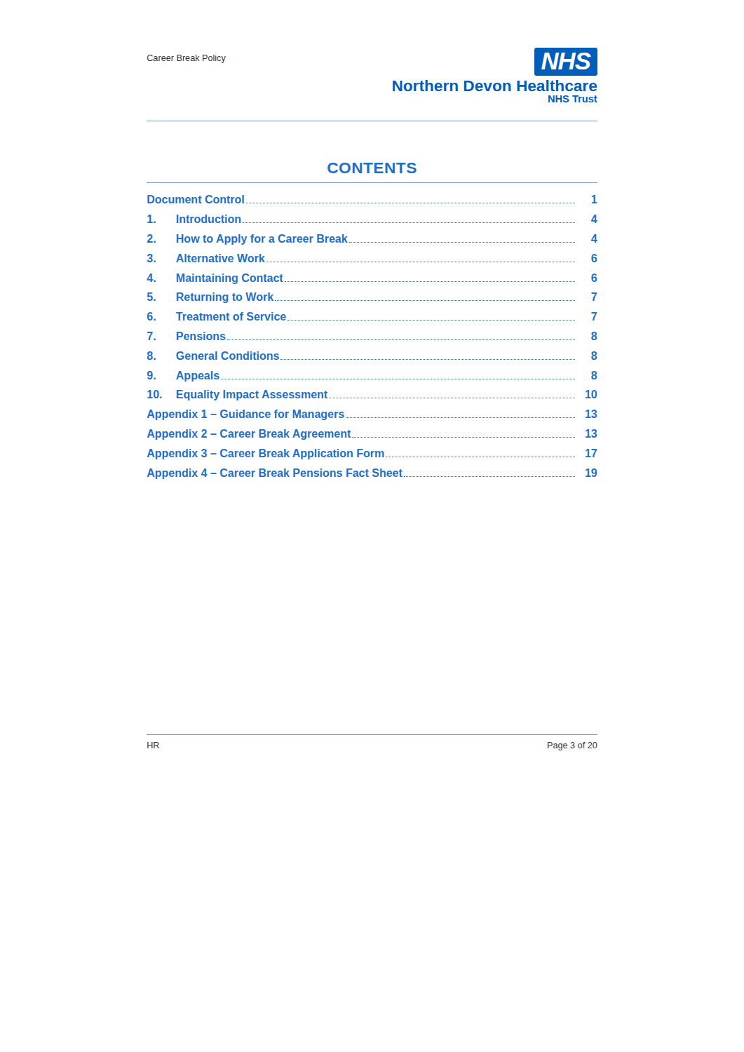Career Break Policy
NHS
Northern Devon Healthcare
NHS Trust
CONTENTS
Document Control 1
1. Introduction 4
2. How to Apply for a Career Break 4
3. Alternative Work 6
4. Maintaining Contact 6
5. Returning to Work 7
6. Treatment of Service 7
7. Pensions 8
8. General Conditions 8
9. Appeals 8
10. Equality Impact Assessment 10
Appendix 1 – Guidance for Managers 13
Appendix 2 – Career Break Agreement 13
Appendix 3 – Career Break Application Form 17
Appendix 4 – Career Break Pensions Fact Sheet 19
HR
Page 3 of 20